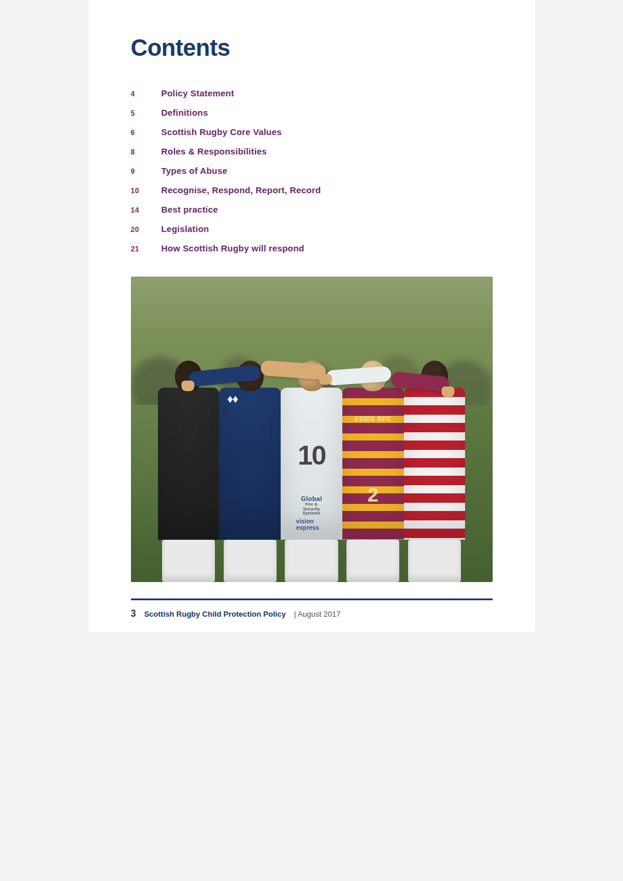Contents
4 Policy Statement
5 Definitions
6 Scottish Rugby Core Values
8 Roles & Responsibilities
9 Types of Abuse
10 Recognise, Respond, Report, Record
14 Best practice
20 Legislation
21 How Scottish Rugby will respond
10 GlobalFire & Security Systems vision express
ESIDE RFC 2
3 Scottish Rugby Child Protection Policy | August 2017